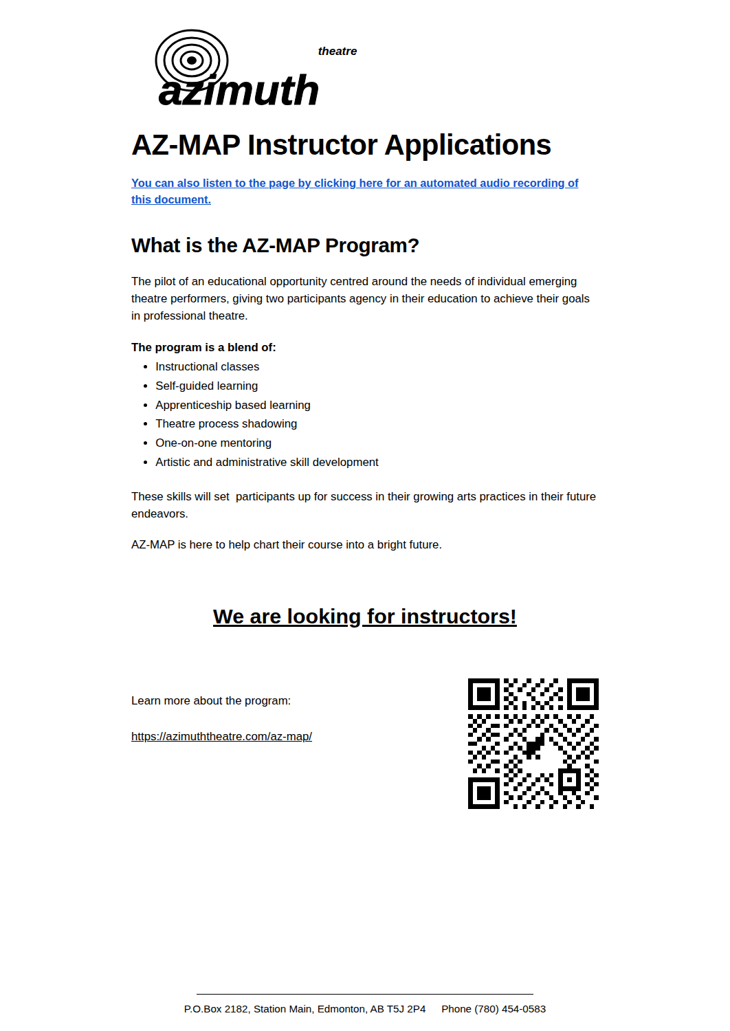theatre azimuth
AZ-MAP Instructor Applications
You can also listen to the page by clicking here for an automated audio recording of this document.
What is the AZ-MAP Program?
The pilot of an educational opportunity centred around the needs of individual emerging theatre performers, giving two participants agency in their education to achieve their goals in professional theatre.
The program is a blend of:
Instructional classes
Self-guided learning
Apprenticeship based learning
Theatre process shadowing
One-on-one mentoring
Artistic and administrative skill development
These skills will set participants up for success in their growing arts practices in their future endeavors.
AZ-MAP is here to help chart their course into a bright future.
We are looking for instructors!
Learn more about the program:
https://azimuththeatre.com/az-map/
P.O.Box 2182, Station Main, Edmonton, AB T5J 2P4Phone (780) 454-0583